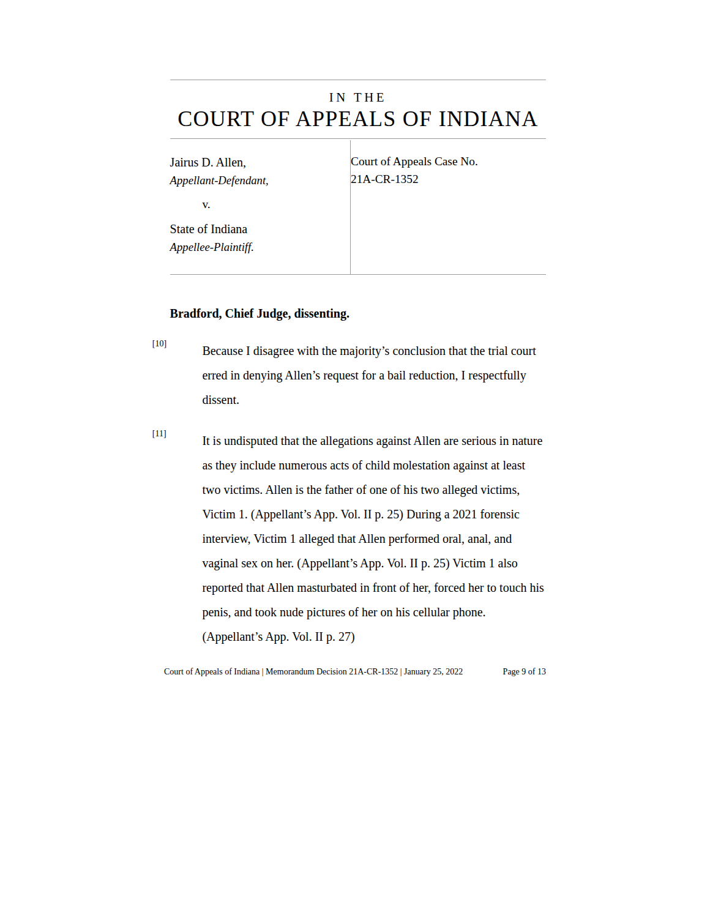In the
COURT OF APPEALS OF INDIANA
| Jairus D. Allen, Appellant-Defendant, v. State of Indiana Appellee-Plaintiff. | Court of Appeals Case No. 21A-CR-1352 |
Bradford, Chief Judge, dissenting.
[10] Because I disagree with the majority’s conclusion that the trial court erred in denying Allen’s request for a bail reduction, I respectfully dissent.
[11] It is undisputed that the allegations against Allen are serious in nature as they include numerous acts of child molestation against at least two victims. Allen is the father of one of his two alleged victims, Victim 1. (Appellant’s App. Vol. II p. 25) During a 2021 forensic interview, Victim 1 alleged that Allen performed oral, anal, and vaginal sex on her. (Appellant’s App. Vol. II p. 25) Victim 1 also reported that Allen masturbated in front of her, forced her to touch his penis, and took nude pictures of her on his cellular phone. (Appellant’s App. Vol. II p. 27)
Court of Appeals of Indiana | Memorandum Decision 21A-CR-1352 | January 25, 2022 Page 9 of 13